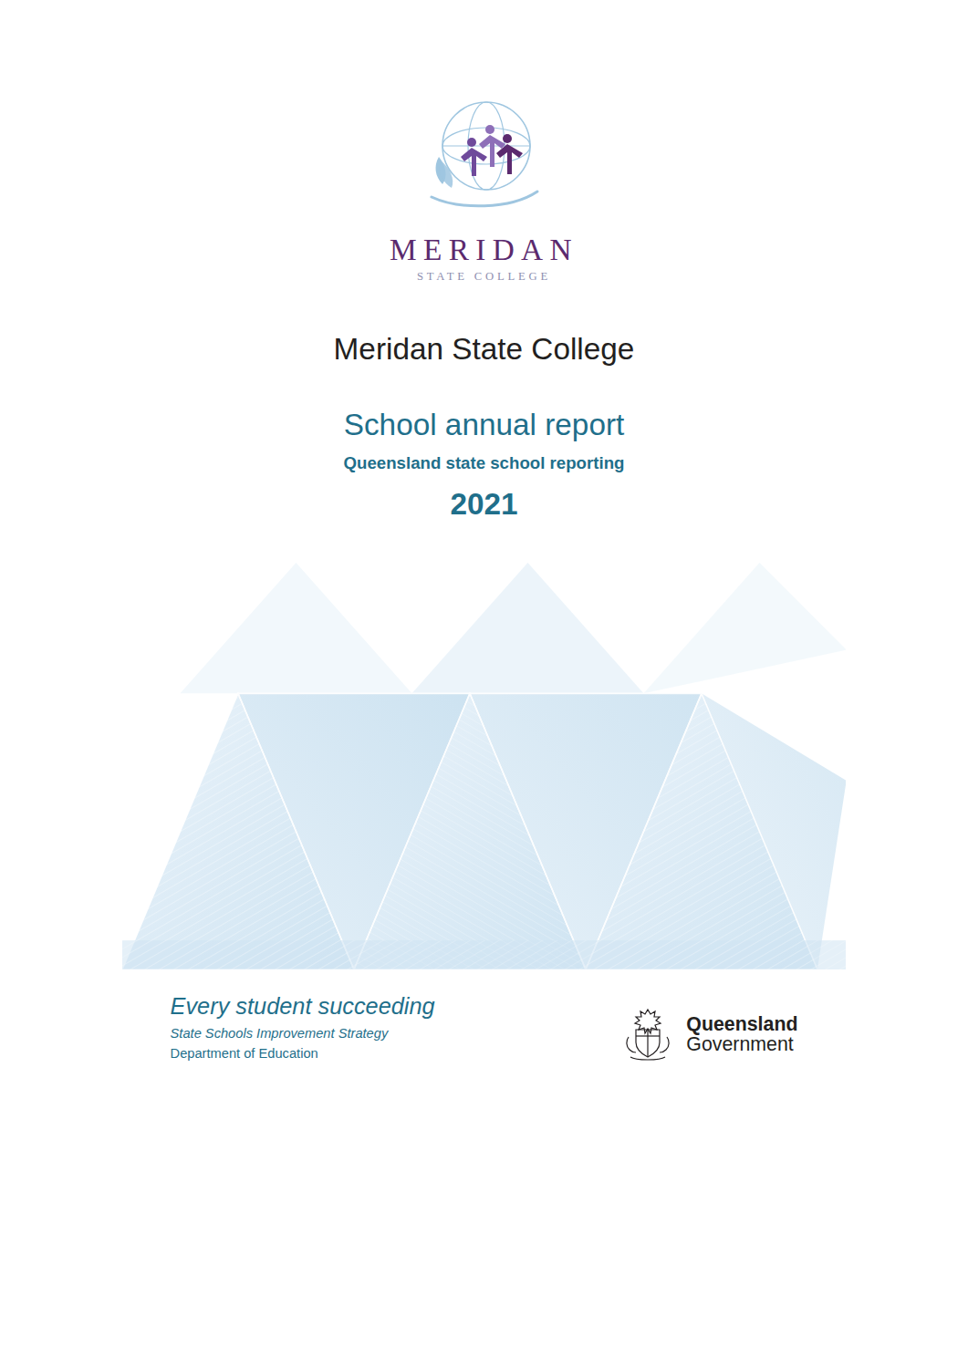MERIDAN
STATE COLLEGE
Meridan State College
School annual report
Queensland state school reporting
2021
Every student succeeding
State Schools Improvement Strategy
Department of Education
Queensland
Government